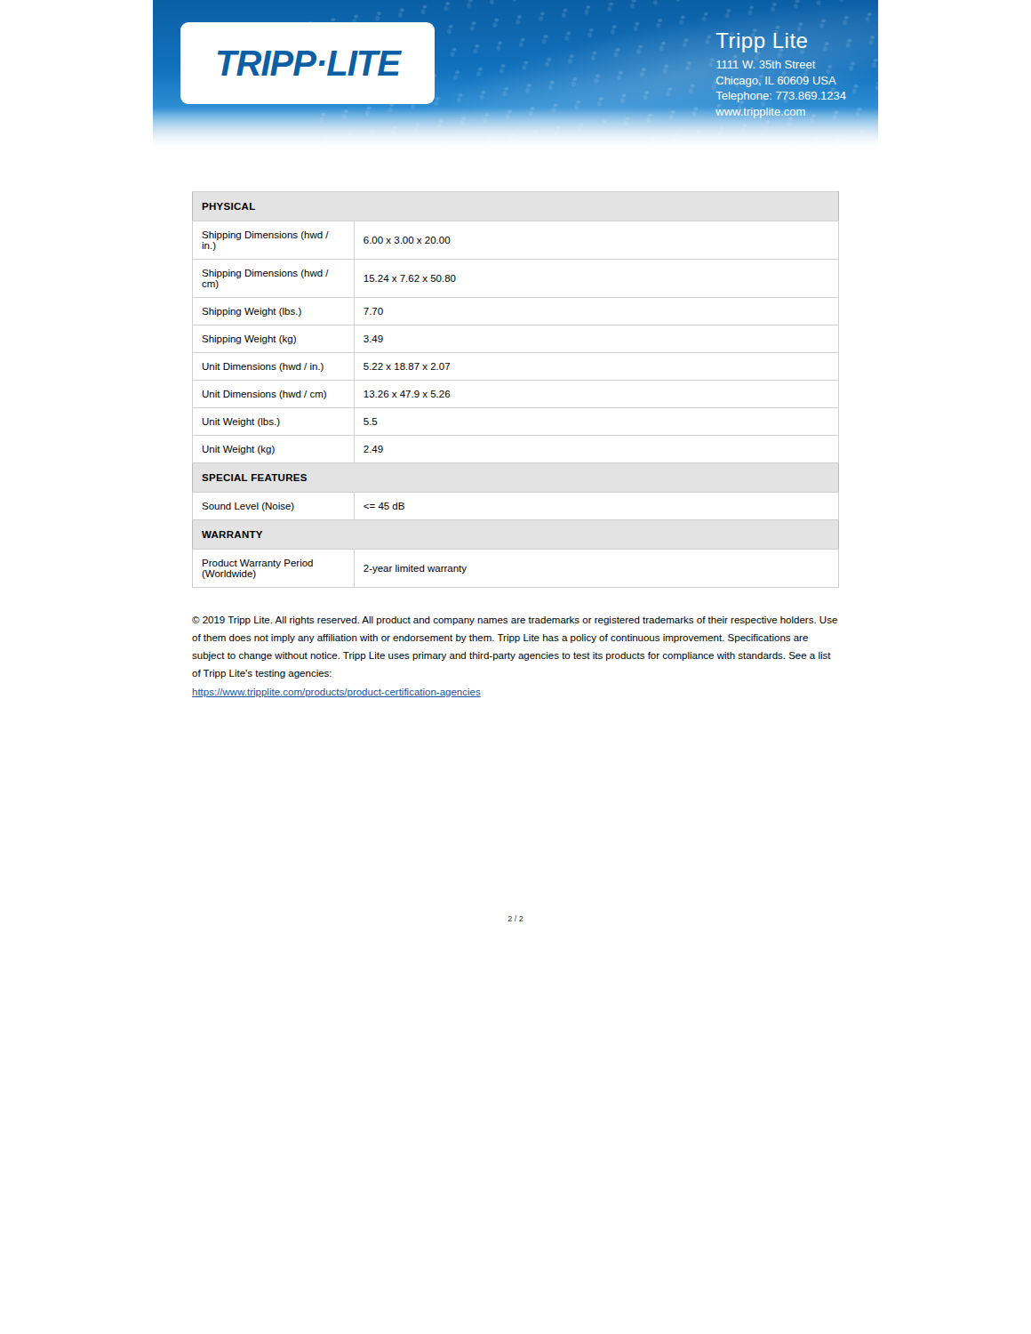TRIPP·LITE
Tripp Lite
1111 W. 35th Street
Chicago, IL 60609 USA
Telephone: 773.869.1234
www.tripplite.com
| PHYSICAL |
| Shipping Dimensions (hwd / in.) | 6.00 x 3.00 x 20.00 |
| Shipping Dimensions (hwd / cm) | 15.24 x 7.62 x 50.80 |
| Shipping Weight (lbs.) | 7.70 |
| Shipping Weight (kg) | 3.49 |
| Unit Dimensions (hwd / in.) | 5.22 x 18.87 x 2.07 |
| Unit Dimensions (hwd / cm) | 13.26 x 47.9 x 5.26 |
| Unit Weight (lbs.) | 5.5 |
| Unit Weight (kg) | 2.49 |
| SPECIAL FEATURES |
| Sound Level (Noise) | <= 45 dB |
| WARRANTY |
| Product Warranty Period (Worldwide) | 2-year limited warranty |
© 2019 Tripp Lite. All rights reserved. All product and company names are trademarks or registered trademarks of their respective holders. Use of them does not imply any affiliation with or endorsement by them. Tripp Lite has a policy of continuous improvement. Specifications are subject to change without notice. Tripp Lite uses primary and third-party agencies to test its products for compliance with standards. See a list of Tripp Lite's testing agencies:
https://www.tripplite.com/products/product-certification-agencies
2 / 2